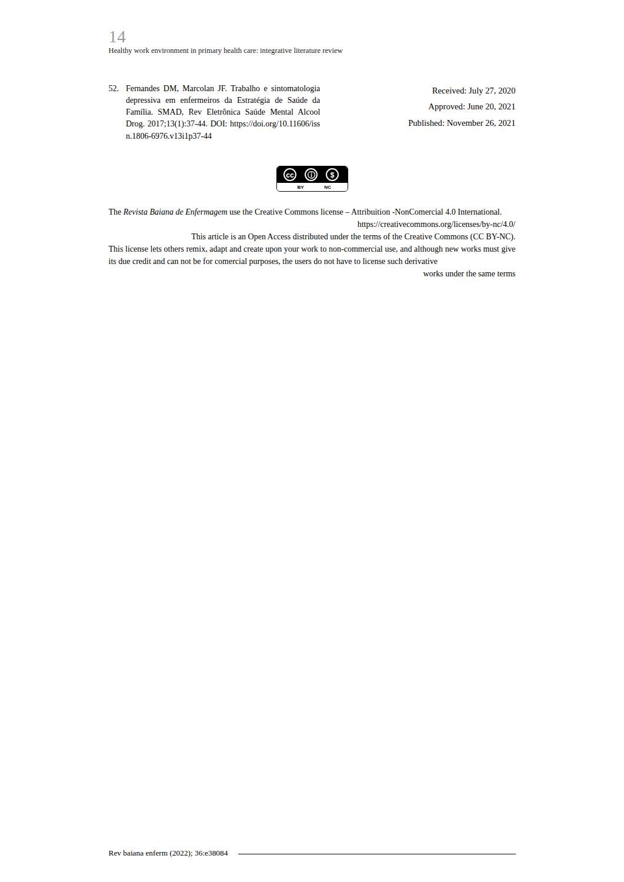14
Healthy work environment in primary health care: integrative literature review
52. Fernandes DM, Marcolan JF. Trabalho e sintomatologia depressiva em enfermeiros da Estratégia de Saúde da Família. SMAD, Rev Eletrônica Saúde Mental Alcool Drog. 2017;13(1):37-44. DOI: https://doi.org/10.11606/issn.1806-6976.v13i1p37-44
Received: July 27, 2020
Approved: June 20, 2021
Published: November 26, 2021
cc ⓘ $ BY NC
The Revista Baiana de Enfermagem use the Creative Commons license – Attribuition -NonComercial 4.0 International.
https://creativecommons.org/licenses/by-nc/4.0/
This article is an Open Access distributed under the terms of the Creative Commons (CC BY-NC).
This license lets others remix, adapt and create upon your work to non-commercial use, and although new works must give its due credit and can not be for comercial purposes, the users do not have to license such derivative
works under the same terms
Rev baiana enferm (2022); 36:e38084